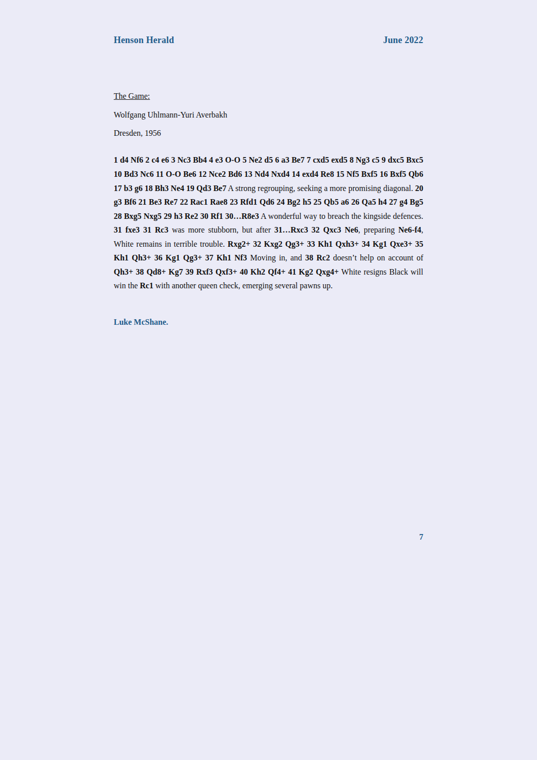Henson Herald June 2022
The Game:
Wolfgang Uhlmann-Yuri Averbakh
Dresden, 1956
1 d4 Nf6 2 c4 e6 3 Nc3 Bb4 4 e3 O-O 5 Ne2 d5 6 a3 Be7 7 cxd5 exd5 8 Ng3 c5 9 dxc5 Bxc5 10 Bd3 Nc6 11 O-O Be6 12 Nce2 Bd6 13 Nd4 Nxd4 14 exd4 Re8 15 Nf5 Bxf5 16 Bxf5 Qb6 17 b3 g6 18 Bh3 Ne4 19 Qd3 Be7 A strong regrouping, seeking a more promising diagonal. 20 g3 Bf6 21 Be3 Re7 22 Rac1 Rae8 23 Rfd1 Qd6 24 Bg2 h5 25 Qb5 a6 26 Qa5 h4 27 g4 Bg5 28 Bxg5 Nxg5 29 h3 Re2 30 Rf1 30…R8e3 A wonderful way to breach the kingside defences. 31 fxe3 31 Rc3 was more stubborn, but after 31…Rxc3 32 Qxc3 Ne6, preparing Ne6-f4, White remains in terrible trouble. Rxg2+ 32 Kxg2 Qg3+ 33 Kh1 Qxh3+ 34 Kg1 Qxe3+ 35 Kh1 Qh3+ 36 Kg1 Qg3+ 37 Kh1 Nf3 Moving in, and 38 Rc2 doesn’t help on account of Qh3+ 38 Qd8+ Kg7 39 Rxf3 Qxf3+ 40 Kh2 Qf4+ 41 Kg2 Qxg4+ White resigns Black will win the Rc1 with another queen check, emerging several pawns up.
Luke McShane.
7